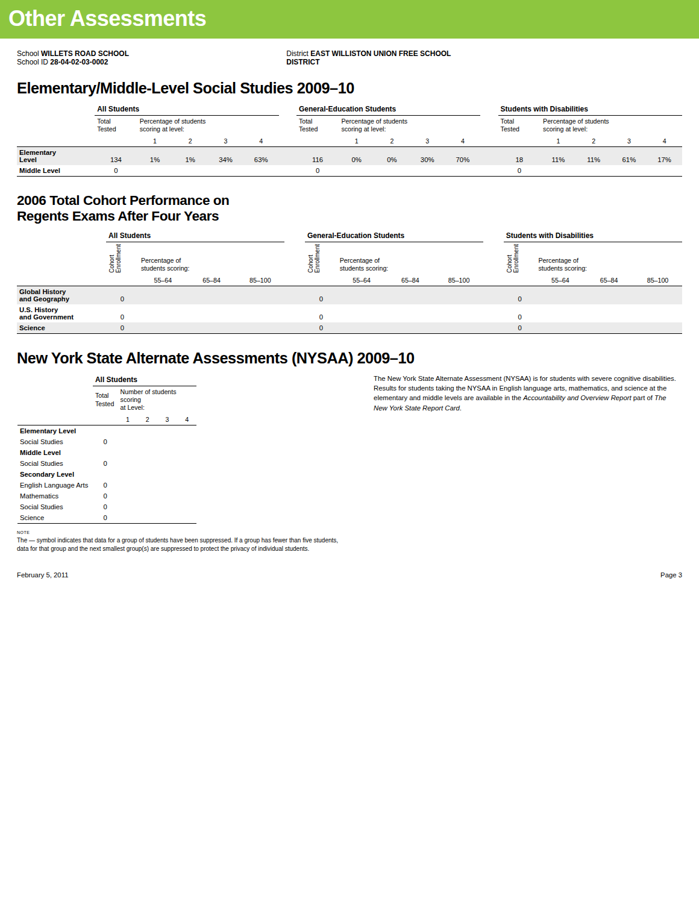Other Assessments
| School WILLETS ROAD SCHOOL School ID 28-04-02-03-0002 | District EAST WILLISTON UNION FREE SCHOOL DISTRICT |
Elementary/Middle-Level Social Studies 2009–10
| | All Students | | General-Education Students | | Students with Disabilities |
| | Total Tested | Percentage of students scoring at level: | | Total Tested | Percentage of students scoring at level: | | Total Tested | Percentage of students scoring at level: |
| | | 1 | 2 | 3 | 4 | | | 1 | 2 | 3 | 4 | | | 1 | 2 | 3 | 4 |
| Elementary Level | 134 | 1% | 1% | 34% | 63% | | 116 | 0% | 0% | 30% | 70% | | 18 | 11% | 11% | 61% | 17% |
| Middle Level | 0 | | | | | | 0 | | | | | | 0 | | | | |
2006 Total Cohort Performance on
Regents Exams After Four Years
| | All Students | | General-Education Students | | Students with Disabilities |
| | Cohort Enrollment | Percentage of students scoring: | | Cohort Enrollment | Percentage of students scoring: | | Cohort Enrollment | Percentage of students scoring: |
| | | 55–64 | 65–84 | 85–100 | | | 55–64 | 65–84 | 85–100 | | | 55–64 | 65–84 | 85–100 |
| Global History and Geography | 0 | | | | | 0 | | | | | 0 | | | |
| U.S. History and Government | 0 | | | | | 0 | | | | | 0 | | | |
| Science | 0 | | | | | 0 | | | | | 0 | | | |
New York State Alternate Assessments (NYSAA) 2009–10
| / / All Students / / / Total Tested / Number of students scoring at Level: / / / / 1 / 2 / 3 / 4 / / Elementary Level / / / / / / / Social Studies / 0 / / / / / / Middle Level / / / / / / / Social Studies / 0 / / / / / / Secondary Level / / / / / / / English Language Arts / 0 / / / / / / Mathematics / 0 / / / / / / Social Studies / 0 / / / / / / Science / 0 / / / / / | The New York State Alternate Assessment (NYSAA) is for students with severe cognitive disabilities. Results for students taking the NYSAA in English language arts, mathematics, and science at the elementary and middle levels are available in the Accountability and Overview Report part of The New York State Report Card . |
note
The — symbol indicates that data for a group of students have been suppressed. If a group has fewer than five students,
data for that group and the next smallest group(s) are suppressed to protect the privacy of individual students.
February 5, 2011 Page 3